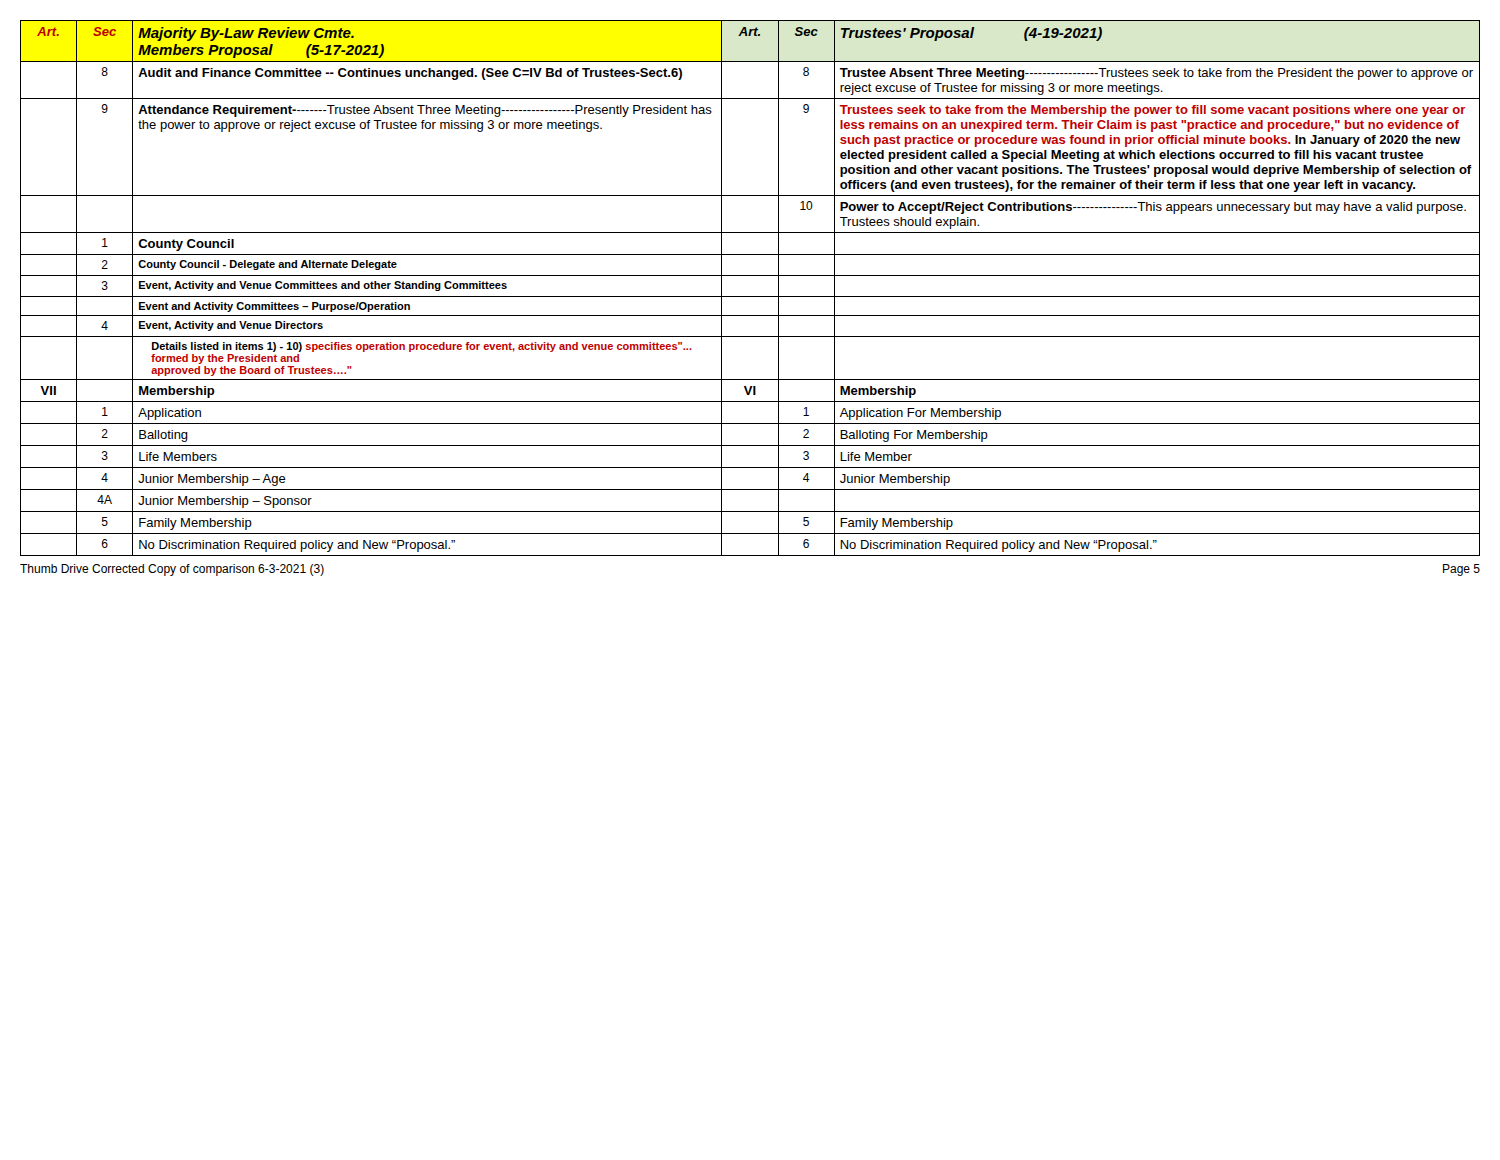| Art. | Sec | Majority By-Law Review Cmte. Members Proposal (5-17-2021) | Art. | Sec | Trustees' Proposal (4-19-2021) |
| | 8 | Audit and Finance Committee -- Continues unchanged. (See C=IV Bd of Trustees-Sect.6) | | 8 | Trustee Absent Three Meeting -----------------Trustees seek to take from the President the power to approve or reject excuse of Trustee for missing 3 or more meetings. |
| | 9 | Attendance Requirement- -------Trustee Absent Three Meeting-----------------Presently President has the power to approve or reject excuse of Trustee for missing 3 or more meetings. | | 9 | Trustees seek to take from the Membership the power to fill some vacant positions where one year or less remains on an unexpired term. Their Claim is past "practice and procedure," but no evidence of such past practice or procedure was found in prior official minute books. In January of 2020 the new elected president called a Special Meeting at which elections occurred to fill his vacant trustee position and other vacant positions. The Trustees' proposal would deprive Membership of selection of officers (and even trustees), for the remainer of their term if less that one year left in vacancy. |
| | | | | 10 | Power to Accept/Reject Contributions ---------------This appears unnecessary but may have a valid purpose. Trustees should explain. |
| | 1 | County Council | | | |
| | 2 | County Council - Delegate and Alternate Delegate | | | |
| | 3 | Event, Activity and Venue Committees and other Standing Committees | | | |
| | | Event and Activity Committees – Purpose/Operation | | | |
| | 4 | Event, Activity and Venue Directors | | | |
| | | Details listed in items 1) - 10) specifies operation procedure for event, activity and venue committees"... formed by the President and approved by the Board of Trustees…." | | | |
| VII | | Membership | VI | | Membership |
| | 1 | Application | | 1 | Application For Membership |
| | 2 | Balloting | | 2 | Balloting For Membership |
| | 3 | Life Members | | 3 | Life Member |
| | 4 | Junior Membership – Age | | 4 | Junior Membership |
| | 4A | Junior Membership – Sponsor | | | |
| | 5 | Family Membership | | 5 | Family Membership |
| | 6 | No Discrimination Required policy and New “Proposal.” | | 6 | No Discrimination Required policy and New “Proposal.” |
Thumb Drive Corrected Copy of comparison 6-3-2021 (3) Page 5